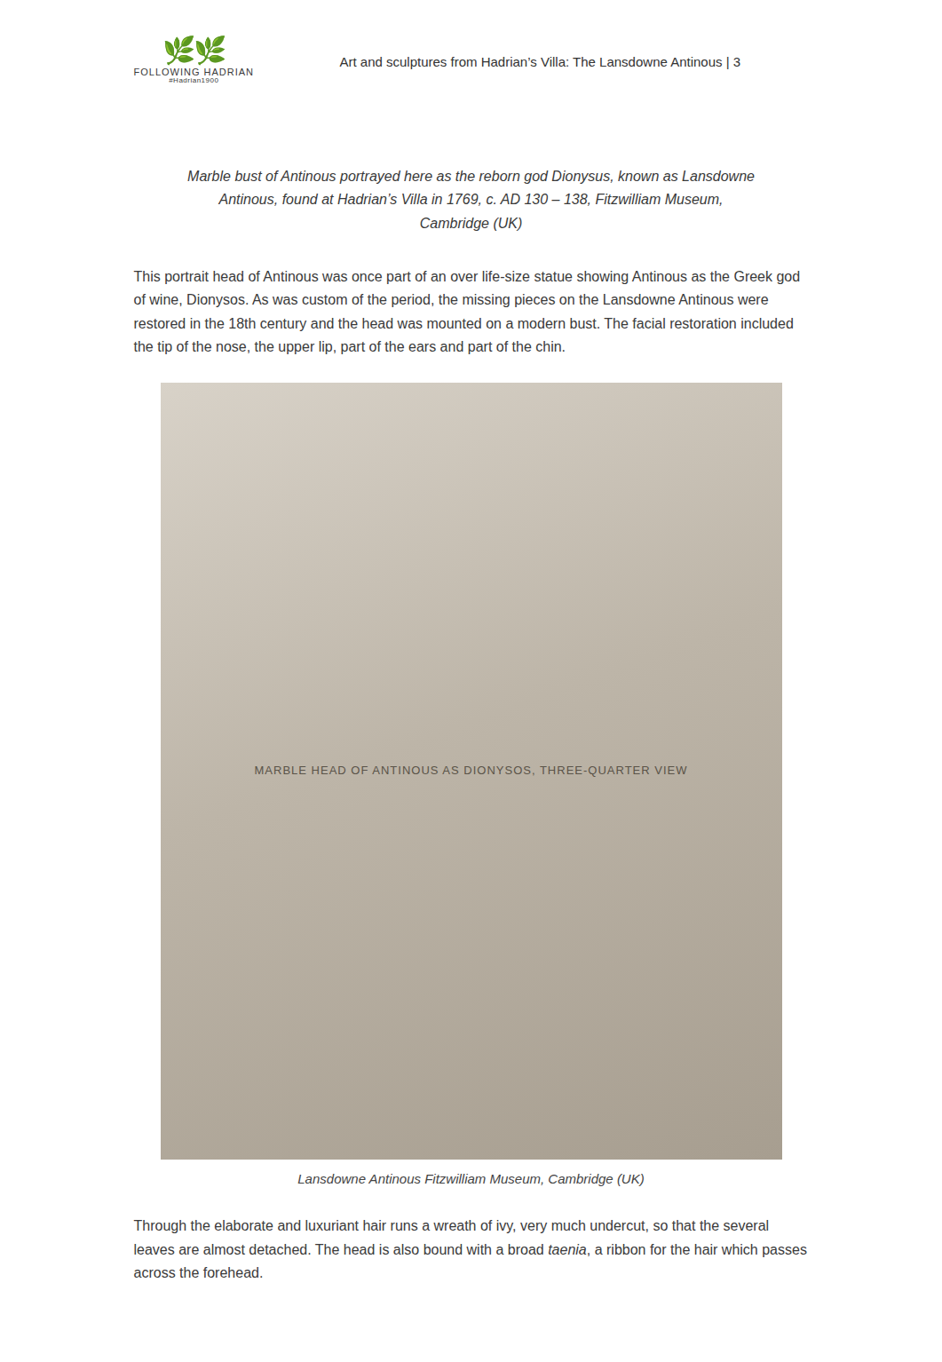🌿🌿 FOLLOWING HADRIAN #Hadrian1900
Art and sculptures from Hadrian’s Villa: The Lansdowne Antinous | 3
Marble bust of Antinous portrayed here as the reborn god Dionysus, known as Lansdowne Antinous, found at Hadrian’s Villa in 1769, c. AD 130 – 138, Fitzwilliam Museum, Cambridge (UK)
This portrait head of Antinous was once part of an over life-size statue showing Antinous as the Greek god of wine, Dionysos. As was custom of the period, the missing pieces on the Lansdowne Antinous were restored in the 18th century and the head was mounted on a modern bust. The facial restoration included the tip of the nose, the upper lip, part of the ears and part of the chin.
Marble head of Antinous as Dionysos, three-quarter view
Lansdowne Antinous Fitzwilliam Museum, Cambridge (UK)
Through the elaborate and luxuriant hair runs a wreath of ivy, very much undercut, so that the several leaves are almost detached. The head is also bound with a broad taenia, a ribbon for the hair which passes across the forehead.